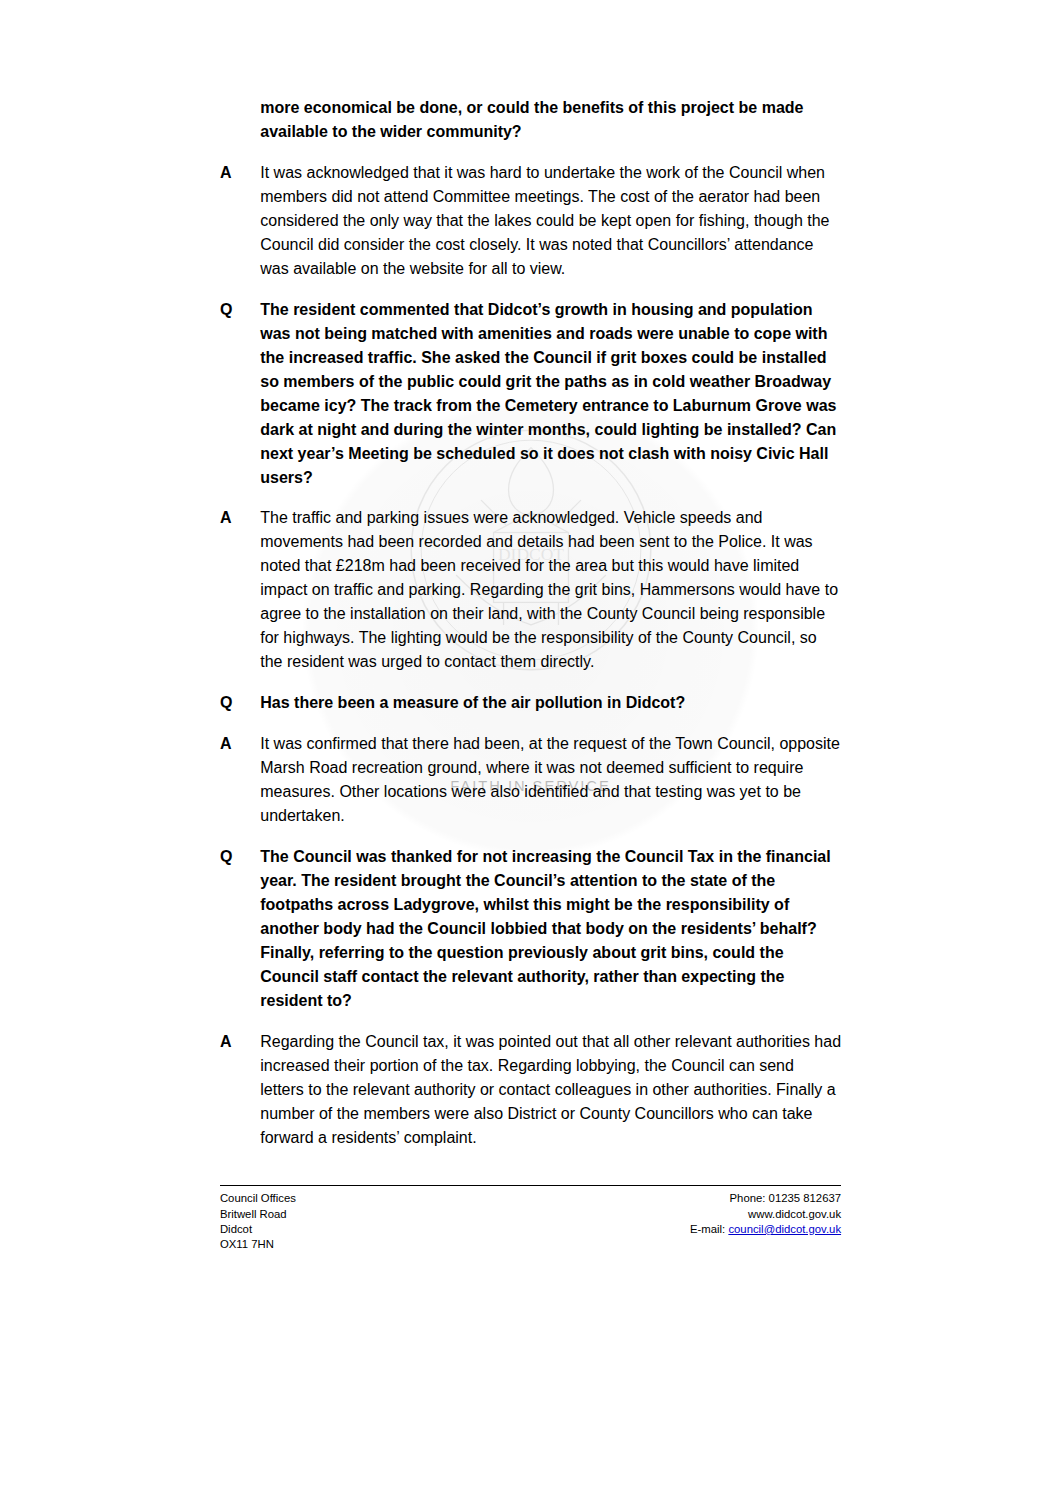DIDCOT
FAITH IN SERVICE
more economical be done, or could the benefits of this project be made available to the wider community?
A
It was acknowledged that it was hard to undertake the work of the Council when members did not attend Committee meetings. The cost of the aerator had been considered the only way that the lakes could be kept open for fishing, though the Council did consider the cost closely. It was noted that Councillors’ attendance was available on the website for all to view.
Q
The resident commented that Didcot’s growth in housing and population was not being matched with amenities and roads were unable to cope with the increased traffic. She asked the Council if grit boxes could be installed so members of the public could grit the paths as in cold weather Broadway became icy? The track from the Cemetery entrance to Laburnum Grove was dark at night and during the winter months, could lighting be installed? Can next year’s Meeting be scheduled so it does not clash with noisy Civic Hall users?
A
The traffic and parking issues were acknowledged. Vehicle speeds and movements had been recorded and details had been sent to the Police. It was noted that £218m had been received for the area but this would have limited impact on traffic and parking. Regarding the grit bins, Hammersons would have to agree to the installation on their land, with the County Council being responsible for highways. The lighting would be the responsibility of the County Council, so the resident was urged to contact them directly.
Q
Has there been a measure of the air pollution in Didcot?
A
It was confirmed that there had been, at the request of the Town Council, opposite Marsh Road recreation ground, where it was not deemed sufficient to require measures. Other locations were also identified and that testing was yet to be undertaken.
Q
The Council was thanked for not increasing the Council Tax in the financial year. The resident brought the Council’s attention to the state of the footpaths across Ladygrove, whilst this might be the responsibility of another body had the Council lobbied that body on the residents’ behalf? Finally, referring to the question previously about grit bins, could the Council staff contact the relevant authority, rather than expecting the resident to?
A
Regarding the Council tax, it was pointed out that all other relevant authorities had increased their portion of the tax. Regarding lobbying, the Council can send letters to the relevant authority or contact colleagues in other authorities. Finally a number of the members were also District or County Councillors who can take forward a residents’ complaint.
Council Offices
Britwell Road
Didcot
OX11 7HN
Phone: 01235 812637
www.didcot.gov.uk
E-mail: council@didcot.gov.uk